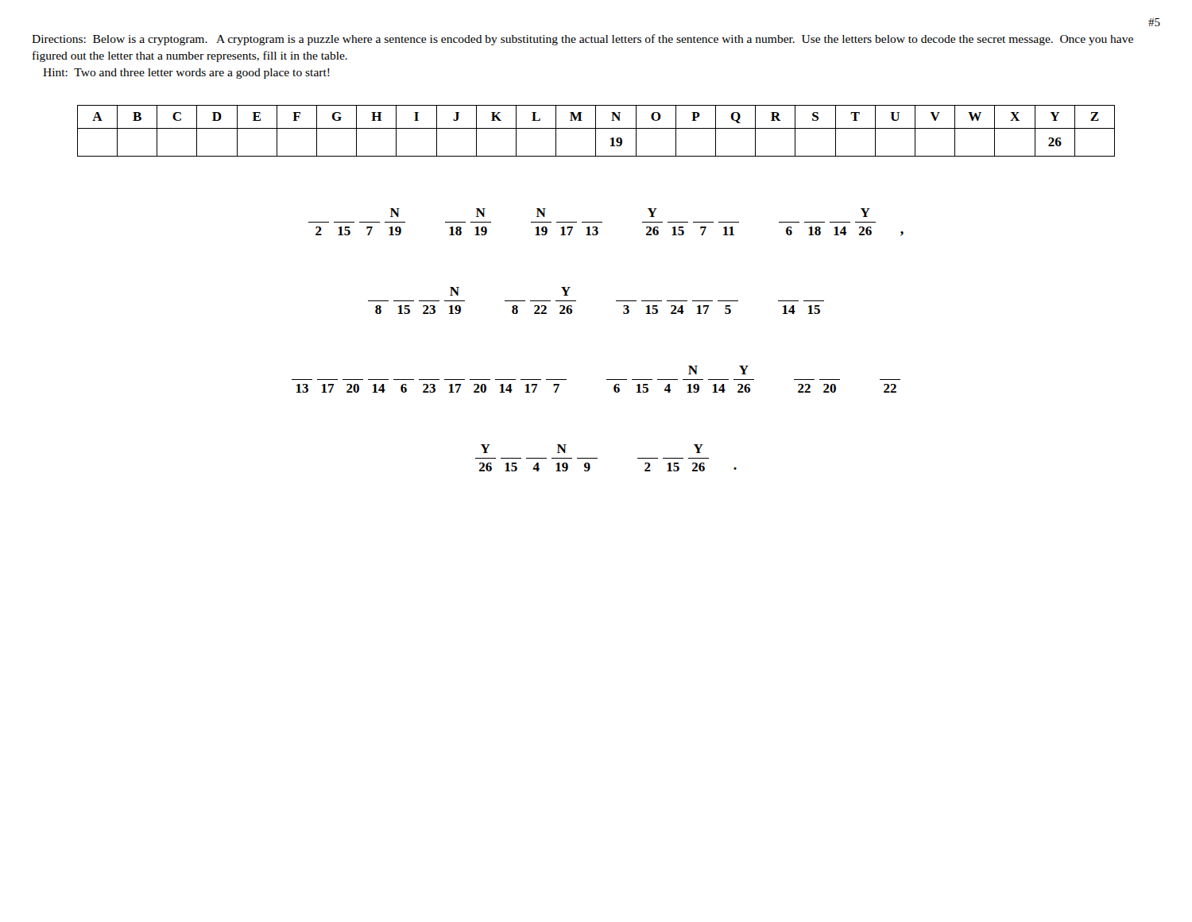#5
Directions: Below is a cryptogram. A cryptogram is a puzzle where a sentence is encoded by substituting the actual letters of the sentence with a number. Use the letters below to decode the secret message. Once you have figured out the letter that a number represents, fill it in the table. Hint: Two and three letter words are a good place to start!
| A | B | C | D | E | F | G | H | I | J | K | L | M | N | O | P | Q | R | S | T | U | V | W | X | Y | Z |
| | | | | | | | | | | | | | 19 | | | | | | | | | | | 26 | |
2
15
7
N 19
18
N 19
N 19
17
13
Y 26
15
7
11
6
18
14
Y 26
,
8
15
23
N 19
8
22
Y 26
3
15
24
17
5
14
15
13
17
20
14
6
23
17
20
14
17
7
6
15
4
N 19
14
Y 26
22
20
22
Y 26
15
4
N 19
9
2
15
Y 26
.